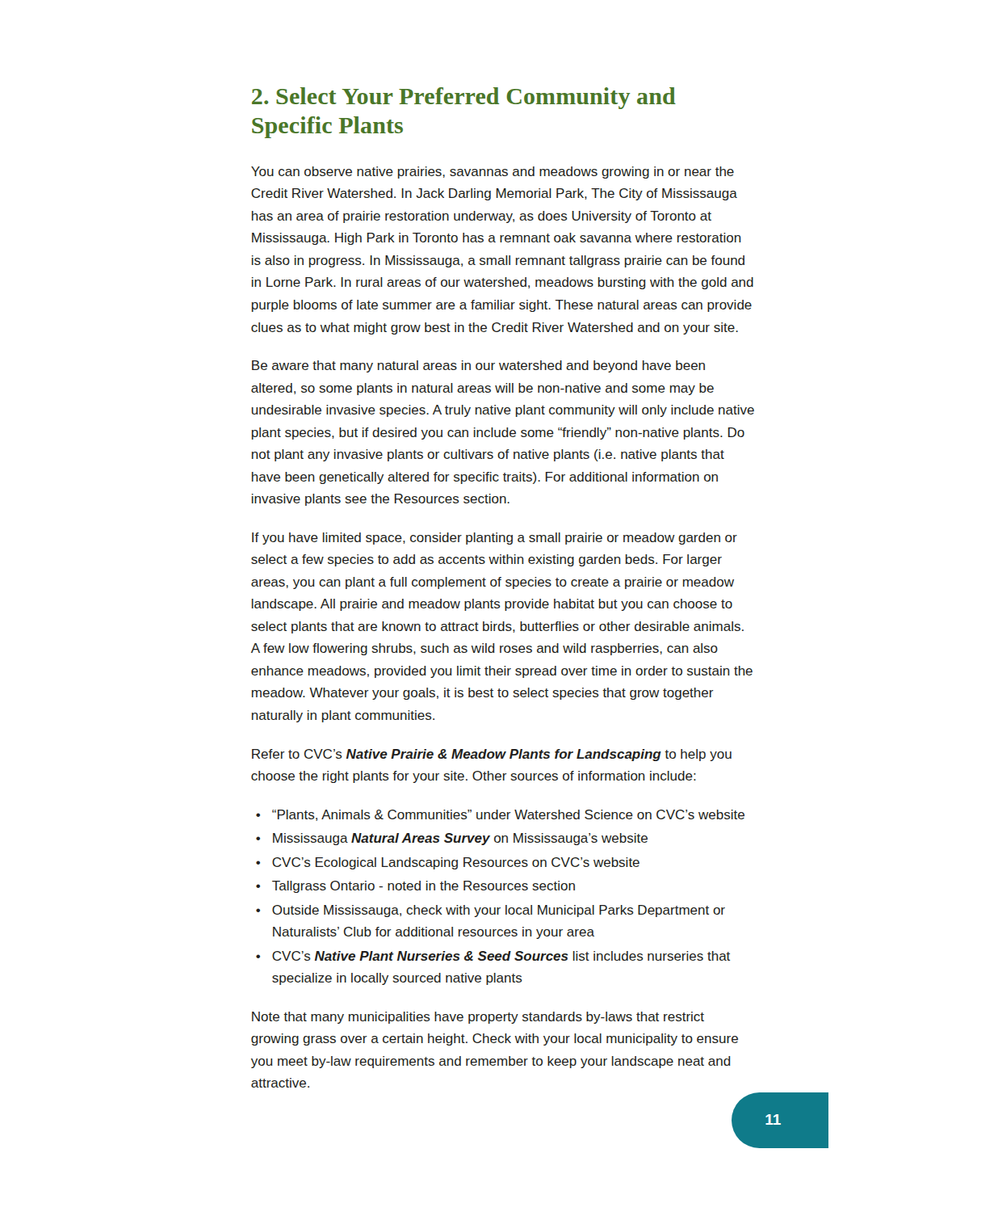2. Select Your Preferred Community and Specific Plants
You can observe native prairies, savannas and meadows growing in or near the Credit River Watershed. In Jack Darling Memorial Park, The City of Mississauga has an area of prairie restoration underway, as does University of Toronto at Mississauga. High Park in Toronto has a remnant oak savanna where restoration is also in progress. In Mississauga, a small remnant tallgrass prairie can be found in Lorne Park. In rural areas of our watershed, meadows bursting with the gold and purple blooms of late summer are a familiar sight. These natural areas can provide clues as to what might grow best in the Credit River Watershed and on your site.
Be aware that many natural areas in our watershed and beyond have been altered, so some plants in natural areas will be non-native and some may be undesirable invasive species. A truly native plant community will only include native plant species, but if desired you can include some “friendly” non-native plants. Do not plant any invasive plants or cultivars of native plants (i.e. native plants that have been genetically altered for specific traits). For additional information on invasive plants see the Resources section.
If you have limited space, consider planting a small prairie or meadow garden or select a few species to add as accents within existing garden beds. For larger areas, you can plant a full complement of species to create a prairie or meadow landscape. All prairie and meadow plants provide habitat but you can choose to select plants that are known to attract birds, butterflies or other desirable animals. A few low flowering shrubs, such as wild roses and wild raspberries, can also enhance meadows, provided you limit their spread over time in order to sustain the meadow. Whatever your goals, it is best to select species that grow together naturally in plant communities.
Refer to CVC’s Native Prairie & Meadow Plants for Landscaping to help you choose the right plants for your site. Other sources of information include:
“Plants, Animals & Communities” under Watershed Science on CVC’s website
Mississauga Natural Areas Survey on Mississauga’s website
CVC’s Ecological Landscaping Resources on CVC’s website
Tallgrass Ontario - noted in the Resources section
Outside Mississauga, check with your local Municipal Parks Department or Naturalists’ Club for additional resources in your area
CVC’s Native Plant Nurseries & Seed Sources list includes nurseries that specialize in locally sourced native plants
Note that many municipalities have property standards by-laws that restrict growing grass over a certain height. Check with your local municipality to ensure you meet by-law requirements and remember to keep your landscape neat and attractive.
11